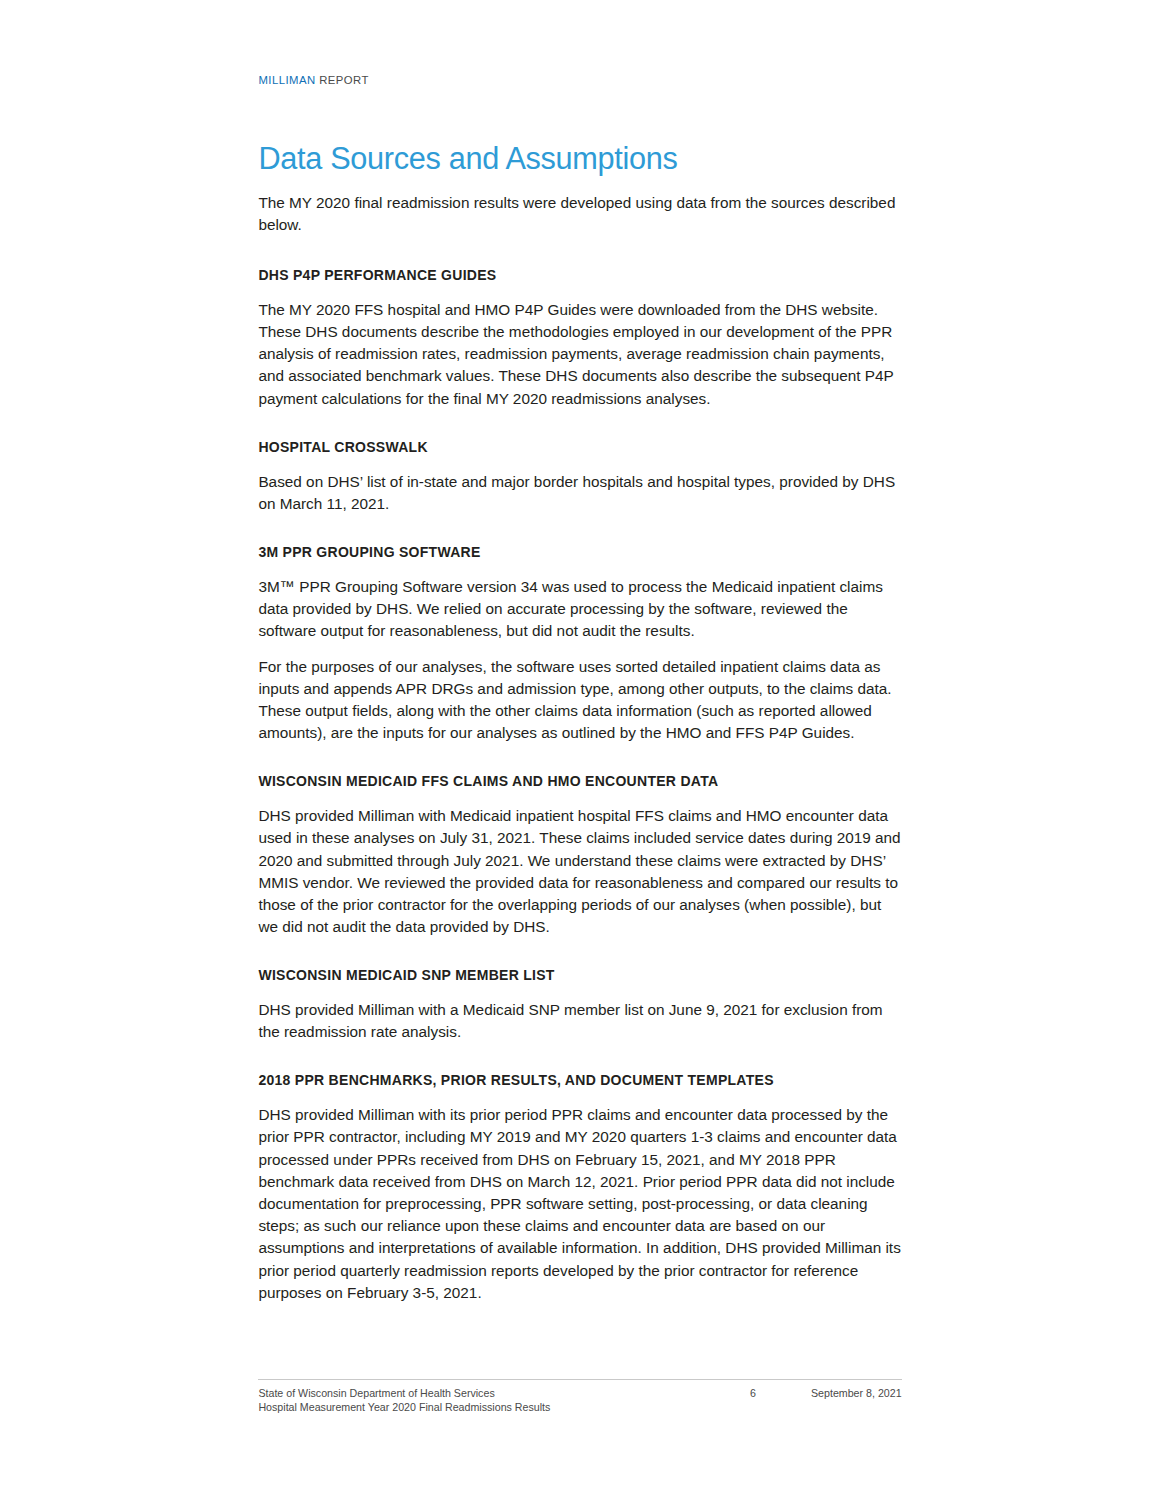MILLIMAN REPORT
Data Sources and Assumptions
The MY 2020 final readmission results were developed using data from the sources described below.
DHS P4P PERFORMANCE GUIDES
The MY 2020 FFS hospital and HMO P4P Guides were downloaded from the DHS website. These DHS documents describe the methodologies employed in our development of the PPR analysis of readmission rates, readmission payments, average readmission chain payments, and associated benchmark values. These DHS documents also describe the subsequent P4P payment calculations for the final MY 2020 readmissions analyses.
HOSPITAL CROSSWALK
Based on DHS’ list of in-state and major border hospitals and hospital types, provided by DHS on March 11, 2021.
3M PPR GROUPING SOFTWARE
3M™ PPR Grouping Software version 34 was used to process the Medicaid inpatient claims data provided by DHS. We relied on accurate processing by the software, reviewed the software output for reasonableness, but did not audit the results.
For the purposes of our analyses, the software uses sorted detailed inpatient claims data as inputs and appends APR DRGs and admission type, among other outputs, to the claims data. These output fields, along with the other claims data information (such as reported allowed amounts), are the inputs for our analyses as outlined by the HMO and FFS P4P Guides.
WISCONSIN MEDICAID FFS CLAIMS AND HMO ENCOUNTER DATA
DHS provided Milliman with Medicaid inpatient hospital FFS claims and HMO encounter data used in these analyses on July 31, 2021. These claims included service dates during 2019 and 2020 and submitted through July 2021. We understand these claims were extracted by DHS’ MMIS vendor. We reviewed the provided data for reasonableness and compared our results to those of the prior contractor for the overlapping periods of our analyses (when possible), but we did not audit the data provided by DHS.
WISCONSIN MEDICAID SNP MEMBER LIST
DHS provided Milliman with a Medicaid SNP member list on June 9, 2021 for exclusion from the readmission rate analysis.
2018 PPR BENCHMARKS, PRIOR RESULTS, AND DOCUMENT TEMPLATES
DHS provided Milliman with its prior period PPR claims and encounter data processed by the prior PPR contractor, including MY 2019 and MY 2020 quarters 1-3 claims and encounter data processed under PPRs received from DHS on February 15, 2021, and MY 2018 PPR benchmark data received from DHS on March 12, 2021. Prior period PPR data did not include documentation for preprocessing, PPR software setting, post-processing, or data cleaning steps; as such our reliance upon these claims and encounter data are based on our assumptions and interpretations of available information. In addition, DHS provided Milliman its prior period quarterly readmission reports developed by the prior contractor for reference purposes on February 3-5, 2021.
State of Wisconsin Department of Health Services
Hospital Measurement Year 2020 Final Readmissions Results
6
September 8, 2021